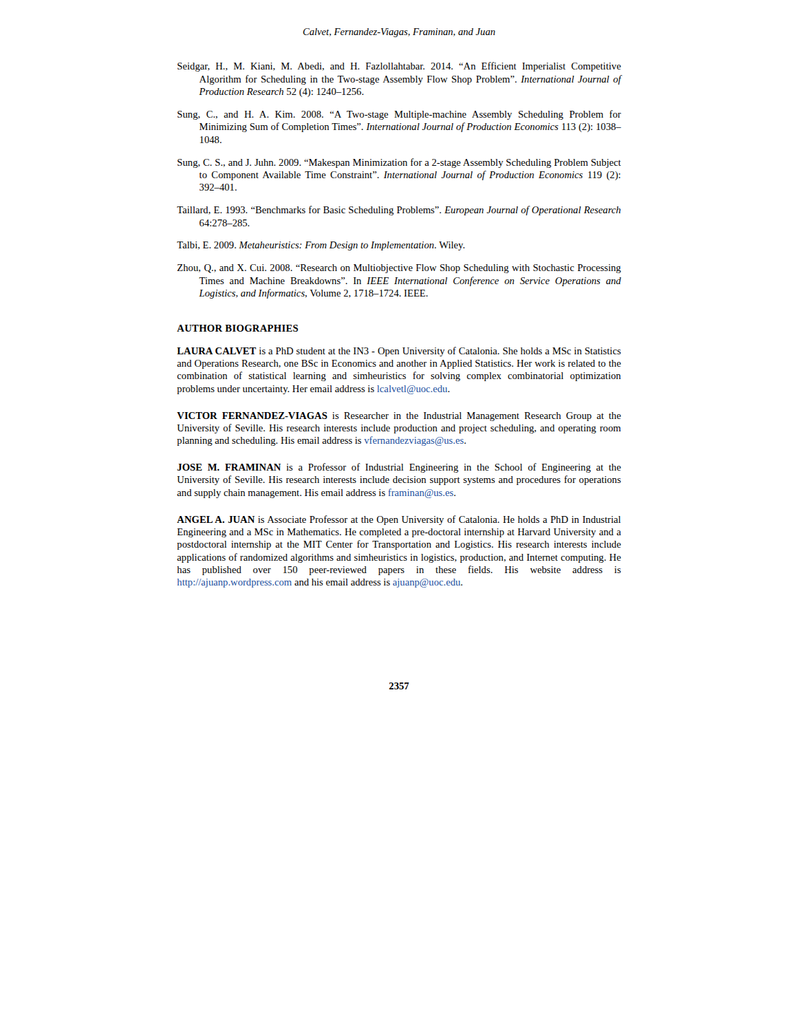Calvet, Fernandez-Viagas, Framinan, and Juan
Seidgar, H., M. Kiani, M. Abedi, and H. Fazlollahtabar. 2014. “An Efficient Imperialist Competitive Algorithm for Scheduling in the Two-stage Assembly Flow Shop Problem”. International Journal of Production Research 52 (4): 1240–1256.
Sung, C., and H. A. Kim. 2008. “A Two-stage Multiple-machine Assembly Scheduling Problem for Minimizing Sum of Completion Times”. International Journal of Production Economics 113 (2): 1038–1048.
Sung, C. S., and J. Juhn. 2009. “Makespan Minimization for a 2-stage Assembly Scheduling Problem Subject to Component Available Time Constraint”. International Journal of Production Economics 119 (2): 392–401.
Taillard, E. 1993. “Benchmarks for Basic Scheduling Problems”. European Journal of Operational Research 64:278–285.
Talbi, E. 2009. Metaheuristics: From Design to Implementation. Wiley.
Zhou, Q., and X. Cui. 2008. “Research on Multiobjective Flow Shop Scheduling with Stochastic Processing Times and Machine Breakdowns”. In IEEE International Conference on Service Operations and Logistics, and Informatics, Volume 2, 1718–1724. IEEE.
AUTHOR BIOGRAPHIES
LAURA CALVET is a PhD student at the IN3 - Open University of Catalonia. She holds a MSc in Statistics and Operations Research, one BSc in Economics and another in Applied Statistics. Her work is related to the combination of statistical learning and simheuristics for solving complex combinatorial optimization problems under uncertainty. Her email address is lcalvetl@uoc.edu.
VICTOR FERNANDEZ-VIAGAS is Researcher in the Industrial Management Research Group at the University of Seville. His research interests include production and project scheduling, and operating room planning and scheduling. His email address is vfernandezviagas@us.es.
JOSE M. FRAMINAN is a Professor of Industrial Engineering in the School of Engineering at the University of Seville. His research interests include decision support systems and procedures for operations and supply chain management. His email address is framinan@us.es.
ANGEL A. JUAN is Associate Professor at the Open University of Catalonia. He holds a PhD in Industrial Engineering and a MSc in Mathematics. He completed a pre-doctoral internship at Harvard University and a postdoctoral internship at the MIT Center for Transportation and Logistics. His research interests include applications of randomized algorithms and simheuristics in logistics, production, and Internet computing. He has published over 150 peer-reviewed papers in these fields. His website address is http://ajuanp.wordpress.com and his email address is ajuanp@uoc.edu.
2357